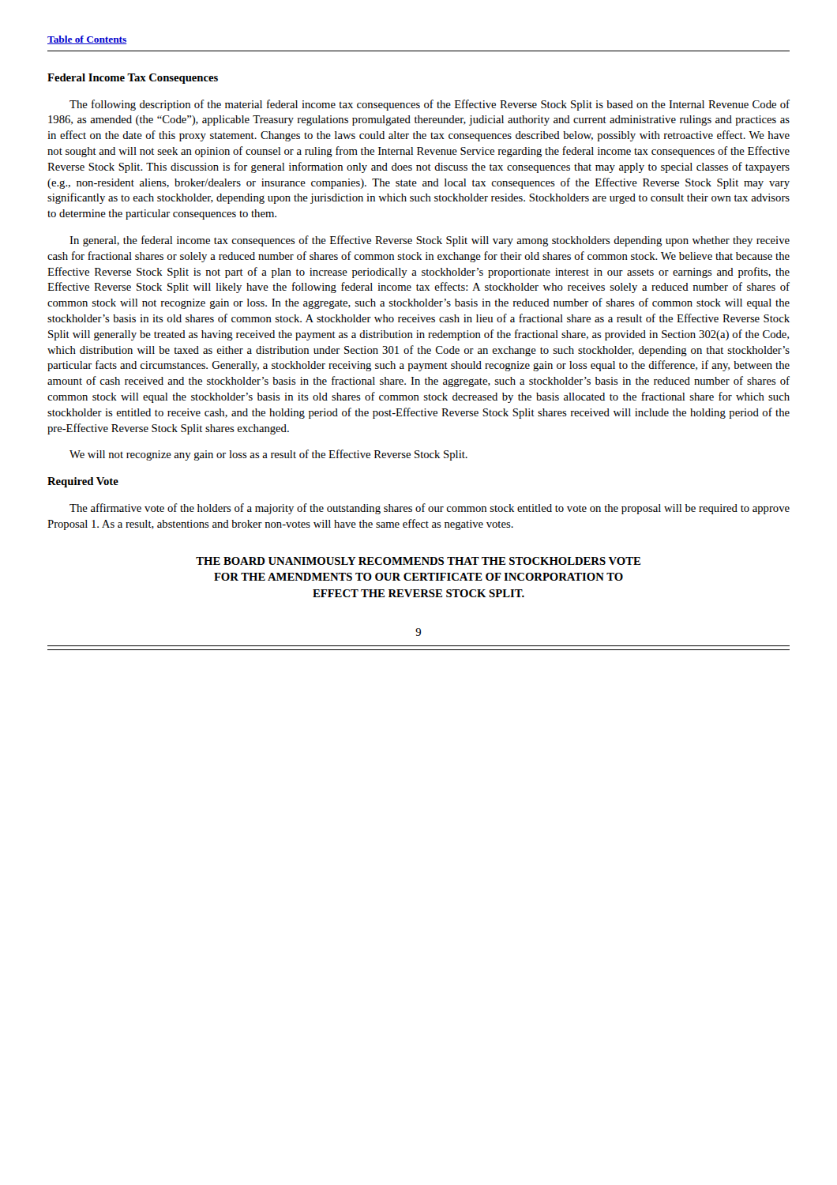Table of Contents
Federal Income Tax Consequences
The following description of the material federal income tax consequences of the Effective Reverse Stock Split is based on the Internal Revenue Code of 1986, as amended (the “Code”), applicable Treasury regulations promulgated thereunder, judicial authority and current administrative rulings and practices as in effect on the date of this proxy statement. Changes to the laws could alter the tax consequences described below, possibly with retroactive effect. We have not sought and will not seek an opinion of counsel or a ruling from the Internal Revenue Service regarding the federal income tax consequences of the Effective Reverse Stock Split. This discussion is for general information only and does not discuss the tax consequences that may apply to special classes of taxpayers (e.g., non-resident aliens, broker/dealers or insurance companies). The state and local tax consequences of the Effective Reverse Stock Split may vary significantly as to each stockholder, depending upon the jurisdiction in which such stockholder resides. Stockholders are urged to consult their own tax advisors to determine the particular consequences to them.
In general, the federal income tax consequences of the Effective Reverse Stock Split will vary among stockholders depending upon whether they receive cash for fractional shares or solely a reduced number of shares of common stock in exchange for their old shares of common stock. We believe that because the Effective Reverse Stock Split is not part of a plan to increase periodically a stockholder’s proportionate interest in our assets or earnings and profits, the Effective Reverse Stock Split will likely have the following federal income tax effects: A stockholder who receives solely a reduced number of shares of common stock will not recognize gain or loss. In the aggregate, such a stockholder’s basis in the reduced number of shares of common stock will equal the stockholder’s basis in its old shares of common stock. A stockholder who receives cash in lieu of a fractional share as a result of the Effective Reverse Stock Split will generally be treated as having received the payment as a distribution in redemption of the fractional share, as provided in Section 302(a) of the Code, which distribution will be taxed as either a distribution under Section 301 of the Code or an exchange to such stockholder, depending on that stockholder’s particular facts and circumstances. Generally, a stockholder receiving such a payment should recognize gain or loss equal to the difference, if any, between the amount of cash received and the stockholder’s basis in the fractional share. In the aggregate, such a stockholder’s basis in the reduced number of shares of common stock will equal the stockholder’s basis in its old shares of common stock decreased by the basis allocated to the fractional share for which such stockholder is entitled to receive cash, and the holding period of the post-Effective Reverse Stock Split shares received will include the holding period of the pre-Effective Reverse Stock Split shares exchanged.
We will not recognize any gain or loss as a result of the Effective Reverse Stock Split.
Required Vote
The affirmative vote of the holders of a majority of the outstanding shares of our common stock entitled to vote on the proposal will be required to approve Proposal 1. As a result, abstentions and broker non-votes will have the same effect as negative votes.
THE BOARD UNANIMOUSLY RECOMMENDS THAT THE STOCKHOLDERS VOTE
FOR THE AMENDMENTS TO OUR CERTIFICATE OF INCORPORATION TO
EFFECT THE REVERSE STOCK SPLIT.
9